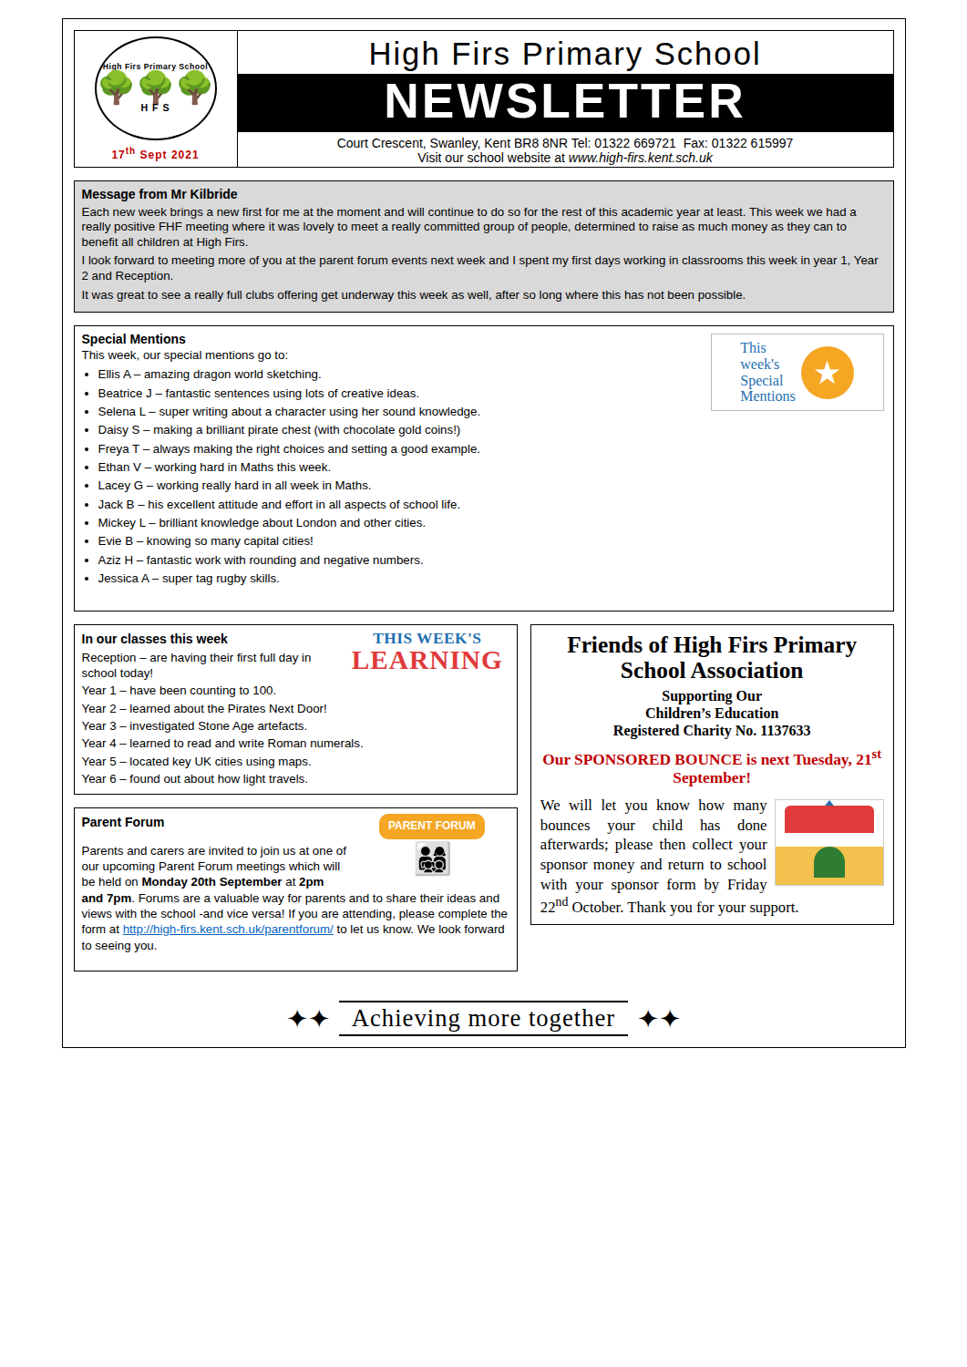High Firs Primary School
🌳🌳🌳
H F S
17th Sept 2021
High Firs Primary School
NEWSLETTER
Court Crescent, Swanley, Kent BR8 8NR Tel: 01322 669721 Fax: 01322 615997
Visit our school website at www.high-firs.kent.sch.uk
Message from Mr Kilbride
Each new week brings a new first for me at the moment and will continue to do so for the rest of this academic year at least. This week we had a really positive FHF meeting where it was lovely to meet a really committed group of people, determined to raise as much money as they can to benefit all children at High Firs.
I look forward to meeting more of you at the parent forum events next week and I spent my first days working in classrooms this week in year 1, Year 2 and Reception.
It was great to see a really full clubs offering get underway this week as well, after so long where this has not been possible.
This
week's
Special
Mentions★
Special Mentions
This week, our special mentions go to:
Ellis A – amazing dragon world sketching.
Beatrice J – fantastic sentences using lots of creative ideas.
Selena L – super writing about a character using her sound knowledge.
Daisy S – making a brilliant pirate chest (with chocolate gold coins!)
Freya T – always making the right choices and setting a good example.
Ethan V – working hard in Maths this week.
Lacey G – working really hard in all week in Maths.
Jack B – his excellent attitude and effort in all aspects of school life.
Mickey L – brilliant knowledge about London and other cities.
Evie B – knowing so many capital cities!
Aziz H – fantastic work with rounding and negative numbers.
Jessica A – super tag rugby skills.
THIS WEEK'S
LEARNING
In our classes this week
Reception – are having their first full day in school today!
Year 1 – have been counting to 100.
Year 2 – learned about the Pirates Next Door!
Year 3 – investigated Stone Age artefacts.
Year 4 – learned to read and write Roman numerals.
Year 5 – located key UK cities using maps.
Year 6 – found out about how light travels.
PARENT FORUM
👨‍👩‍👧‍👦
Parent Forum
Parents and carers are invited to join us at one of our upcoming Parent Forum meetings which will be held on Monday 20th September at 2pm and 7pm. Forums are a valuable way for parents and to share their ideas and views with the school -and vice versa! If you are attending, please complete the form at http://high-firs.kent.sch.uk/parentforum/ to let us know. We look forward to seeing you.
Friends of High Firs Primary School Association
Supporting Our
Children’s Education
Registered Charity No. 1137633
Our SPONSORED BOUNCE is next Tuesday, 21st September!
We will let you know how many bounces your child has done afterwards; please then collect your sponsor money and return to school with your sponsor form by Friday 22nd October. Thank you for your support.
✦✦ Achieving more together ✦✦